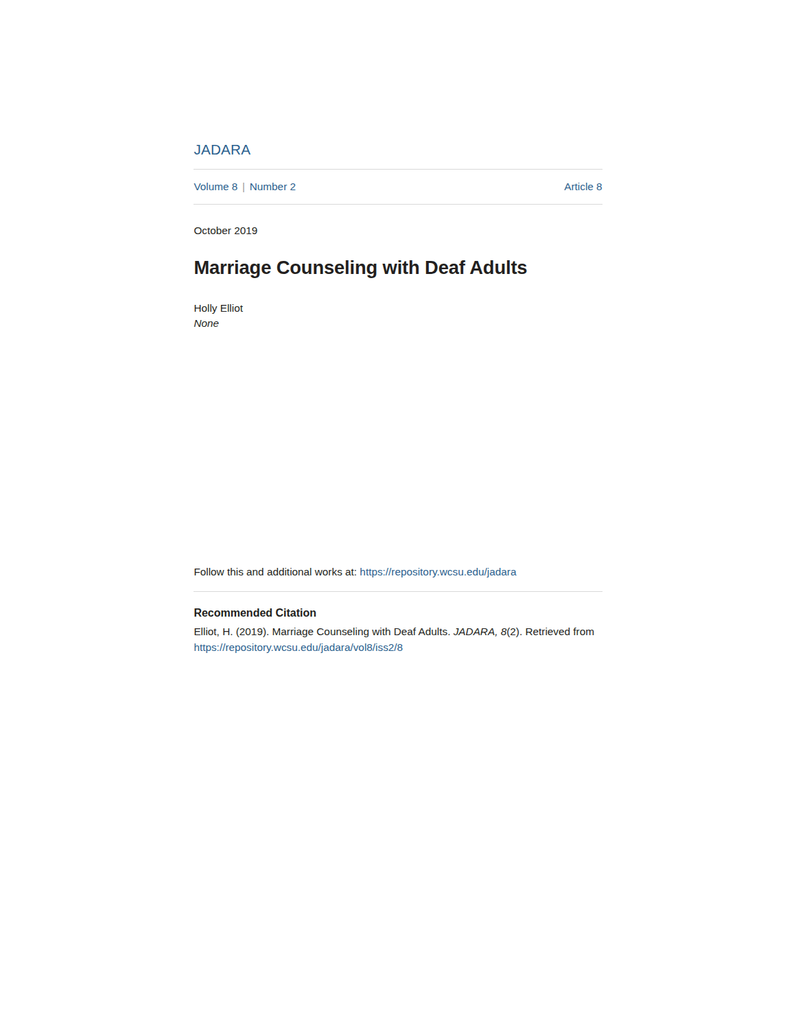JADARA
Volume 8|Number 2
Article 8
October 2019
Marriage Counseling with Deaf Adults
Holly Elliot
None
Follow this and additional works at: https://repository.wcsu.edu/jadara
Recommended Citation
Elliot, H. (2019). Marriage Counseling with Deaf Adults. JADARA, 8(2). Retrieved from
https://repository.wcsu.edu/jadara/vol8/iss2/8